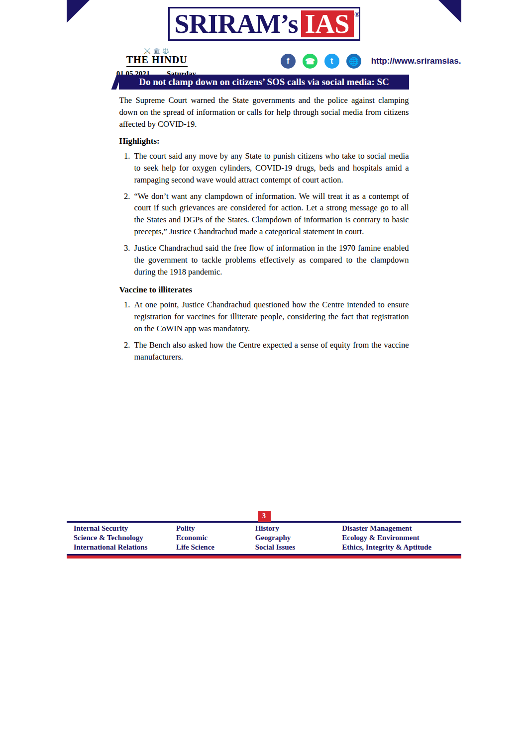SRIRAM’s IAS®
⚔️ 🏛️ ⚖️
THE HINDU
01.05.2021 Saturday
f ☎ t 🌐 http://www.sriramsias.com
Do not clamp down on citizens’ SOS calls via social media: SC
The Supreme Court warned the State governments and the police against clamping down on the spread of information or calls for help through social media from citizens affected by COVID-19.
Highlights:
The court said any move by any State to punish citizens who take to social media to seek help for oxygen cylinders, COVID-19 drugs, beds and hospitals amid a rampaging second wave would attract contempt of court action.
“We don’t want any clampdown of information. We will treat it as a contempt of court if such grievances are considered for action. Let a strong message go to all the States and DGPs of the States. Clampdown of information is contrary to basic precepts,” Justice Chandrachud made a categorical statement in court.
Justice Chandrachud said the free flow of information in the 1970 famine enabled the government to tackle problems effectively as compared to the clampdown during the 1918 pandemic.
Vaccine to illiterates
At one point, Justice Chandrachud questioned how the Centre intended to ensure registration for vaccines for illiterate people, considering the fact that registration on the CoWIN app was mandatory.
The Bench also asked how the Centre expected a sense of equity from the vaccine manufacturers.
3
| Internal Security | Polity | History | Disaster Management |
| Science & Technology | Economic | Geography | Ecology & Environment |
| International Relations | Life Science | Social Issues | Ethics, Integrity & Aptitude |